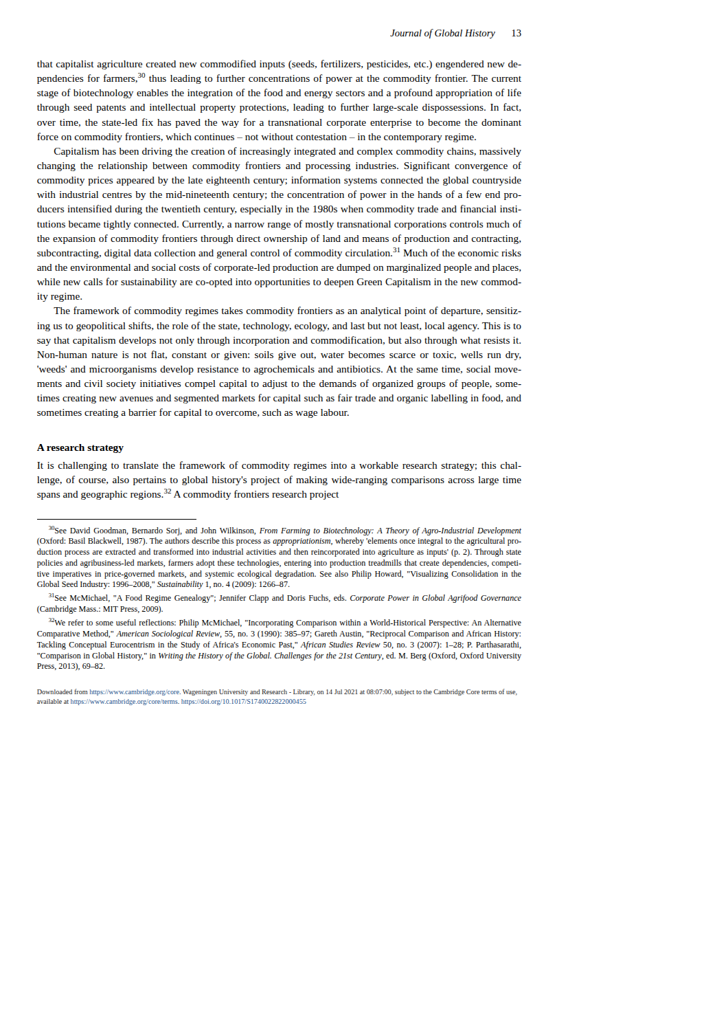Journal of Global History 13
that capitalist agriculture created new commodified inputs (seeds, fertilizers, pesticides, etc.) engendered new dependencies for farmers,30 thus leading to further concentrations of power at the commodity frontier. The current stage of biotechnology enables the integration of the food and energy sectors and a profound appropriation of life through seed patents and intellectual property protections, leading to further large-scale dispossessions. In fact, over time, the state-led fix has paved the way for a transnational corporate enterprise to become the dominant force on commodity frontiers, which continues – not without contestation – in the contemporary regime.
Capitalism has been driving the creation of increasingly integrated and complex commodity chains, massively changing the relationship between commodity frontiers and processing industries. Significant convergence of commodity prices appeared by the late eighteenth century; information systems connected the global countryside with industrial centres by the mid-nineteenth century; the concentration of power in the hands of a few end producers intensified during the twentieth century, especially in the 1980s when commodity trade and financial institutions became tightly connected. Currently, a narrow range of mostly transnational corporations controls much of the expansion of commodity frontiers through direct ownership of land and means of production and contracting, subcontracting, digital data collection and general control of commodity circulation.31 Much of the economic risks and the environmental and social costs of corporate-led production are dumped on marginalized people and places, while new calls for sustainability are co-opted into opportunities to deepen Green Capitalism in the new commodity regime.
The framework of commodity regimes takes commodity frontiers as an analytical point of departure, sensitizing us to geopolitical shifts, the role of the state, technology, ecology, and last but not least, local agency. This is to say that capitalism develops not only through incorporation and commodification, but also through what resists it. Non-human nature is not flat, constant or given: soils give out, water becomes scarce or toxic, wells run dry, 'weeds' and microorganisms develop resistance to agrochemicals and antibiotics. At the same time, social movements and civil society initiatives compel capital to adjust to the demands of organized groups of people, sometimes creating new avenues and segmented markets for capital such as fair trade and organic labelling in food, and sometimes creating a barrier for capital to overcome, such as wage labour.
A research strategy
It is challenging to translate the framework of commodity regimes into a workable research strategy; this challenge, of course, also pertains to global history's project of making wide-ranging comparisons across large time spans and geographic regions.32 A commodity frontiers research project
30See David Goodman, Bernardo Sorj, and John Wilkinson, From Farming to Biotechnology: A Theory of Agro-Industrial Development (Oxford: Basil Blackwell, 1987). The authors describe this process as appropriationism, whereby 'elements once integral to the agricultural production process are extracted and transformed into industrial activities and then reincorporated into agriculture as inputs' (p. 2). Through state policies and agribusiness-led markets, farmers adopt these technologies, entering into production treadmills that create dependencies, competitive imperatives in price-governed markets, and systemic ecological degradation. See also Philip Howard, "Visualizing Consolidation in the Global Seed Industry: 1996–2008," Sustainability 1, no. 4 (2009): 1266–87.
31See McMichael, "A Food Regime Genealogy"; Jennifer Clapp and Doris Fuchs, eds. Corporate Power in Global Agrifood Governance (Cambridge Mass.: MIT Press, 2009).
32We refer to some useful reflections: Philip McMichael, "Incorporating Comparison within a World-Historical Perspective: An Alternative Comparative Method," American Sociological Review, 55, no. 3 (1990): 385–97; Gareth Austin, "Reciprocal Comparison and African History: Tackling Conceptual Eurocentrism in the Study of Africa's Economic Past," African Studies Review 50, no. 3 (2007): 1–28; P. Parthasarathi, "Comparison in Global History," in Writing the History of the Global. Challenges for the 21st Century, ed. M. Berg (Oxford, Oxford University Press, 2013), 69–82.
Downloaded from https://www.cambridge.org/core. Wageningen University and Research - Library, on 14 Jul 2021 at 08:07:00, subject to the Cambridge Core terms of use, available at https://www.cambridge.org/core/terms. https://doi.org/10.1017/S1740022822000455